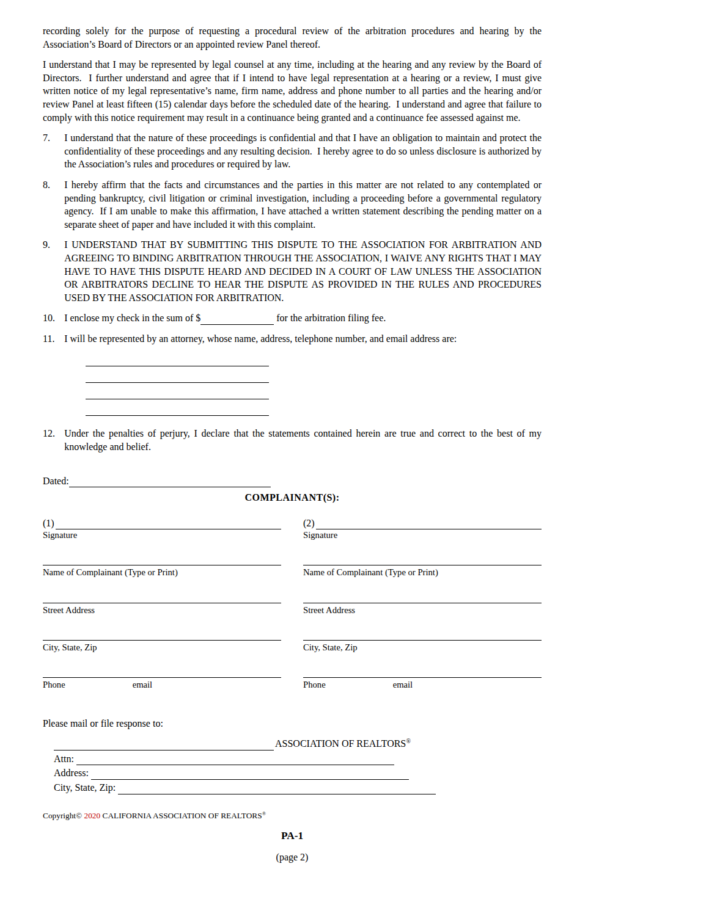recording solely for the purpose of requesting a procedural review of the arbitration procedures and hearing by the Association’s Board of Directors or an appointed review Panel thereof.
I understand that I may be represented by legal counsel at any time, including at the hearing and any review by the Board of Directors. I further understand and agree that if I intend to have legal representation at a hearing or a review, I must give written notice of my legal representative’s name, firm name, address and phone number to all parties and the hearing and/or review Panel at least fifteen (15) calendar days before the scheduled date of the hearing. I understand and agree that failure to comply with this notice requirement may result in a continuance being granted and a continuance fee assessed against me.
I understand that the nature of these proceedings is confidential and that I have an obligation to maintain and protect the confidentiality of these proceedings and any resulting decision. I hereby agree to do so unless disclosure is authorized by the Association’s rules and procedures or required by law.
I hereby affirm that the facts and circumstances and the parties in this matter are not related to any contemplated or pending bankruptcy, civil litigation or criminal investigation, including a proceeding before a governmental regulatory agency. If I am unable to make this affirmation, I have attached a written statement describing the pending matter on a separate sheet of paper and have included it with this complaint.
I understand that by submitting this dispute to the Association for arbitration and agreeing to binding arbitration through the Association, I waive any rights that I may have to have this dispute heard and decided in a court of law unless the Association or arbitrators decline to hear the dispute as provided in the rules and procedures used by the Association for arbitration.
I enclose my check in the sum of $ for the arbitration filing fee.
I will be represented by an attorney, whose name, address, telephone number, and email address are:
Under the penalties of perjury, I declare that the statements contained herein are true and correct to the best of my knowledge and belief.
Dated:
COMPLAINANT(S):
| (1) Signature Name of Complainant (Type or Print) Street Address City, State, Zip Phone email | (2) Signature Name of Complainant (Type or Print) Street Address City, State, Zip Phone email |
Please mail or file response to:
ASSOCIATION OF REALTORS®
Attn:
Address:
City, State, Zip:
Copyright© 2020 CALIFORNIA ASSOCIATION OF REALTORS®
PA-1
(page 2)